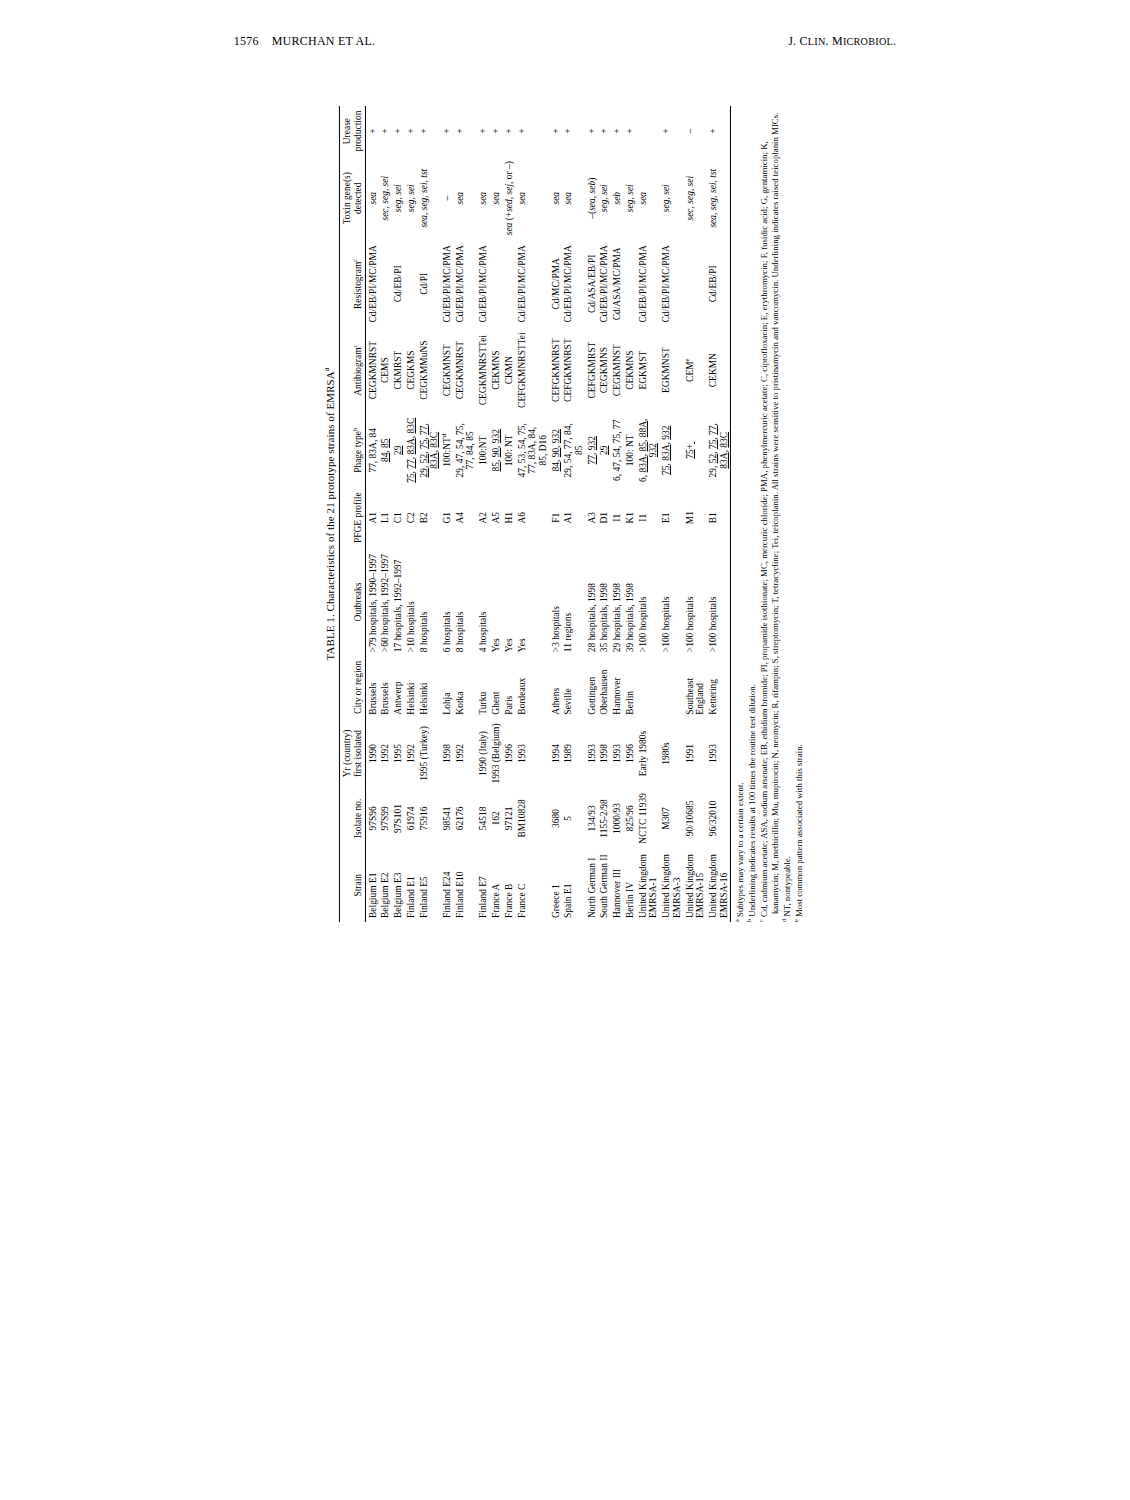1576 MURCHAN ET AL.
J. CLIN. MICROBIOL.
TABLE 1. Characteristics of the 21 prototype strains of EMRSA a
| Strain | Isolate no. | Yr (country) first isolated | City or region | Outbreaks | PFGE profile | Phage type b | Antibiogram c | Resistogram c | Toxin gene(s) detected | Urease production |
| --- | --- | --- | --- | --- | --- | --- | --- | --- | --- | --- |
| Belgium E1 | 97S96 | 1990 | Brussels | >79 hospitals, 1990–1997 | A1 | 77, 83A, 84 | CEGKMNRST | Cd/EB/PI/MC/PMA | sea | + |
| Belgium E2 | 97S99 | 1992 | Brussels | >60 hospitals, 1992–1997 | L1 | 84 , 85 | CEMS | | sec, seg, sei | + |
| Belgium E3 | 97S101 | 1995 | Antwerp | 17 hospitals, 1992–1997 | C1 | 29 | CKMRST | Cd/EB/PI | seg, sei | + |
| Finland E1 | 61974 | 1992 | Helsinki | >10 hospitals | C2 | 75 , 77 , 83A , 83C | CEGKMS | | seg, sei | + |
| Finland E5 | 75916 | 1995 (Turkey) | Helsinki | 8 hospitals | B2 | 29 , 52 , 75 , 77 , 83A , 83C | CEGKMMuNS | Cd/PI | sea, seg, sei, tst | + |
| Finland E24 | 98541 | 1998 | Lohja | 6 hospitals | G1 | 100:NT d | CEGKMNST | Cd/EB/PI/MC/PMA | – | + |
| Finland E10 | 62176 | 1992 | Kotka | 8 hospitals | A4 | 29, 47, 54, 75, 77, 84, 85 | CEGKMNRST | Cd/EB/PI/MC/PMA | sea | + |
| Finland E7 | 54518 | 1990 (Italy) | Turku | 4 hospitals | A2 | 100:NT | CEGKMNRSTTei | Cd/EB/PI/MC/PMA | sea | + |
| France A | 162 | 1993 (Belgium) | Ghent | Yes | A5 | 85 , 90 , 932 | CEKMNS | | sea | + |
| France B | 97121 | 1996 | Paris | Yes | H1 | 100: NT | CKMN | | sea (+ sed , sej , or –) | + |
| France C | BM10828 | 1993 | Bordeaux | Yes | A6 | 47, 53, 54, 75, 77, 83A, 84, 85, D16 | CEFGKMNRSTTei | Cd/EB/PI/MC/PMA | sea | + |
| Greece 1 | 3680 | 1994 | Athens | >3 hospitals | F1 | 84 , 90 , 932 | CEFGKMNRST | Cd/MC/PMA | sea | + |
| Spain E1 | 5 | 1989 | Seville | 11 regions | A1 | 29, 54, 77, 84, 85 | CEFGKMNRST | Cd/EB/PI/MC/PMA | sea | + |
| North German I | 134/93 | 1993 | Gottingen | 28 hospitals, 1998 | A3 | 77 , 932 | CEFGKMRST | Cd/ASA/EB/PI | –( sea , seb ) | + |
| South German II | 1155-2/98 | 1998 | Oberhausen | 35 hospitals, 1998 | D1 | 29 | CEGKMNS | Cd/EB/PI/MC/PMA | seg, sei | + |
| Hannover III | 1000/93 | 1993 | Hannover | 29 hospitals, 1998 | I1 | 6, 47, 54, 75, 77 | CEGKMNST | Cd/ASA/MC/PMA | seb | + |
| Berlin IV | 825/96 | 1996 | Berlin | 39 hospitals, 1998 | K1 | 100: NT | CEKMNS | | seg, sei | + |
| United Kingdom EMRSA-1 | NCTC 11939 | Early 1980s | | >100 hospitals | I1 | 6, 83A , 85 , 88A , 932 | EGKMST | Cd/EB/PI/MC/PMA | sea | |
| United Kingdom EMRSA-3 | M307 | 1980s | | >100 hospitals | E1 | 75 , 83A , 932 | EGKMNST | Cd/EB/PI/MC/PMA | seg, sei | + |
| United Kingdom EMRSA-15 | 90/10685 | 1991 | Southeast England | >100 hospitals | M1 | 75 + | CEM e | | sec, seg, sei | – |
| United Kingdom EMRSA-16 | 96/32010 | 1993 | Kettering | >100 hospitals | B1 | 29, 52 , 75 , 77 , 83A , 83C | CEKMN | Cd/EB/PI | sea, seg, sei, tst | + |
a Subtypes may vary to a certain extent.
b Underlining indicates results at 100 times the routine test dilution.
c Cd, cadmium acetate; ASA, sodium arsenate; EB, ethidium bromide; PI, propamide isothionate; MC, mercuric chloride; PMA, phenylmercuric acetate; C, ciprofloxacin; E, erythromycin; F, fusidic acid; G, gentamicin; K, kanamycin; M, methicillin; Mu, mupirocin; N, neomycin; R, rifampin; S, streptomycin; T, tetracycline; Tei, teicoplanin. All strains were sensitive to pristinamycin and vancomycin. Underlining indicates raised teicoplanin MICs.
d NT, nontypeable.
e Most common pattern associated with this strain.